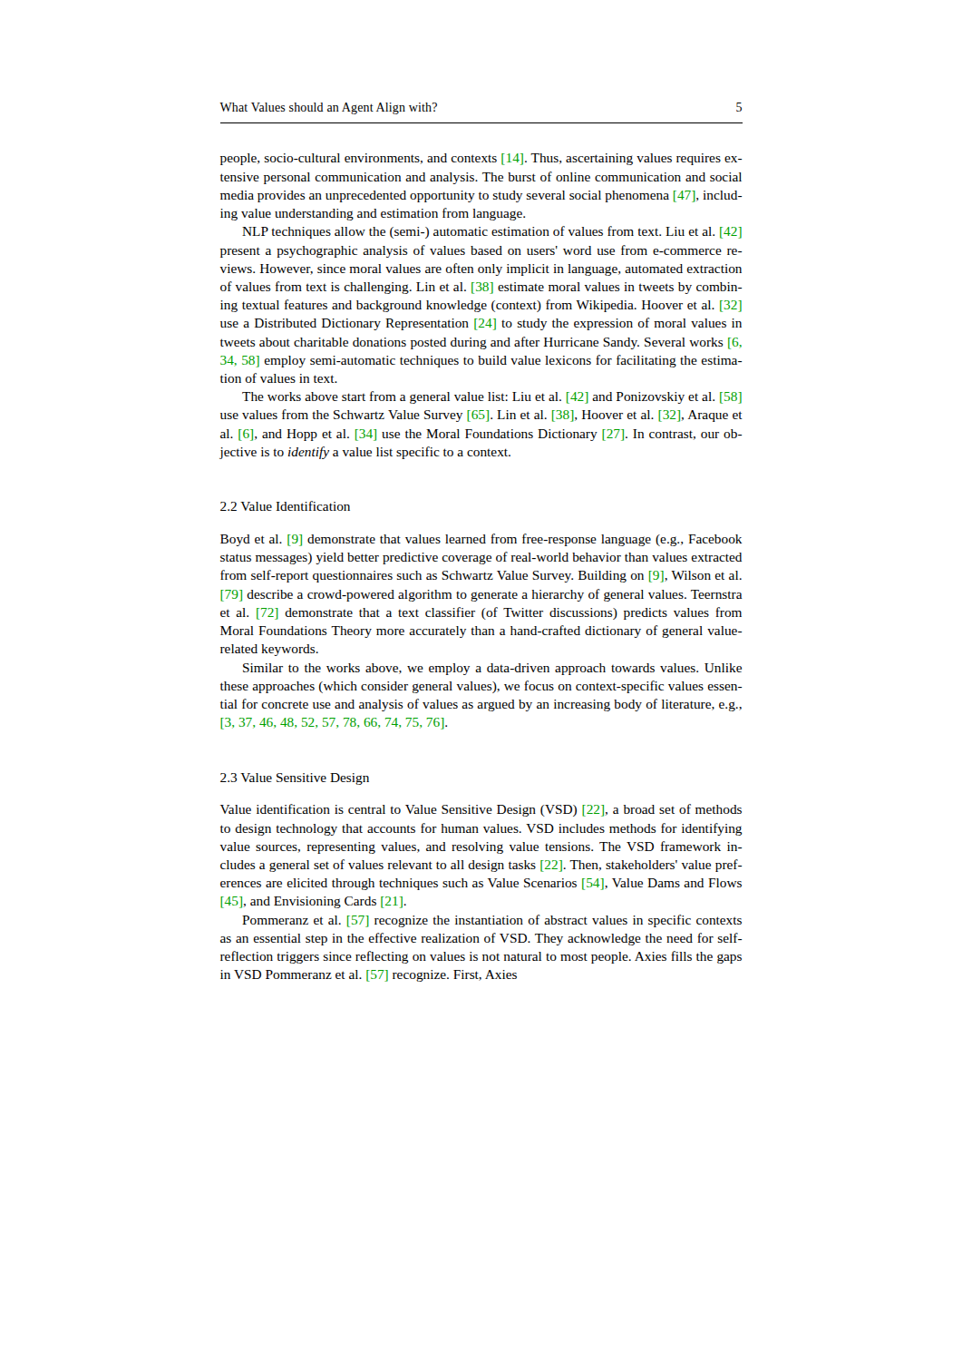What Values should an Agent Align with? 5
people, socio-cultural environments, and contexts [14]. Thus, ascertaining values requires extensive personal communication and analysis. The burst of online communication and social media provides an unprecedented opportunity to study several social phenomena [47], including value understanding and estimation from language.
NLP techniques allow the (semi-) automatic estimation of values from text. Liu et al. [42] present a psychographic analysis of values based on users' word use from e-commerce reviews. However, since moral values are often only implicit in language, automated extraction of values from text is challenging. Lin et al. [38] estimate moral values in tweets by combining textual features and background knowledge (context) from Wikipedia. Hoover et al. [32] use a Distributed Dictionary Representation [24] to study the expression of moral values in tweets about charitable donations posted during and after Hurricane Sandy. Several works [6, 34, 58] employ semi-automatic techniques to build value lexicons for facilitating the estimation of values in text.
The works above start from a general value list: Liu et al. [42] and Ponizovskiy et al. [58] use values from the Schwartz Value Survey [65]. Lin et al. [38], Hoover et al. [32], Araque et al. [6], and Hopp et al. [34] use the Moral Foundations Dictionary [27]. In contrast, our objective is to identify a value list specific to a context.
2.2 Value Identification
Boyd et al. [9] demonstrate that values learned from free-response language (e.g., Facebook status messages) yield better predictive coverage of real-world behavior than values extracted from self-report questionnaires such as Schwartz Value Survey. Building on [9], Wilson et al. [79] describe a crowd-powered algorithm to generate a hierarchy of general values. Teernstra et al. [72] demonstrate that a text classifier (of Twitter discussions) predicts values from Moral Foundations Theory more accurately than a hand-crafted dictionary of general value-related keywords.
Similar to the works above, we employ a data-driven approach towards values. Unlike these approaches (which consider general values), we focus on context-specific values essential for concrete use and analysis of values as argued by an increasing body of literature, e.g., [3, 37, 46, 48, 52, 57, 78, 66, 74, 75, 76].
2.3 Value Sensitive Design
Value identification is central to Value Sensitive Design (VSD) [22], a broad set of methods to design technology that accounts for human values. VSD includes methods for identifying value sources, representing values, and resolving value tensions. The VSD framework includes a general set of values relevant to all design tasks [22]. Then, stakeholders' value preferences are elicited through techniques such as Value Scenarios [54], Value Dams and Flows [45], and Envisioning Cards [21].
Pommeranz et al. [57] recognize the instantiation of abstract values in specific contexts as an essential step in the effective realization of VSD. They acknowledge the need for self-reflection triggers since reflecting on values is not natural to most people. Axies fills the gaps in VSD Pommeranz et al. [57] recognize. First, Axies